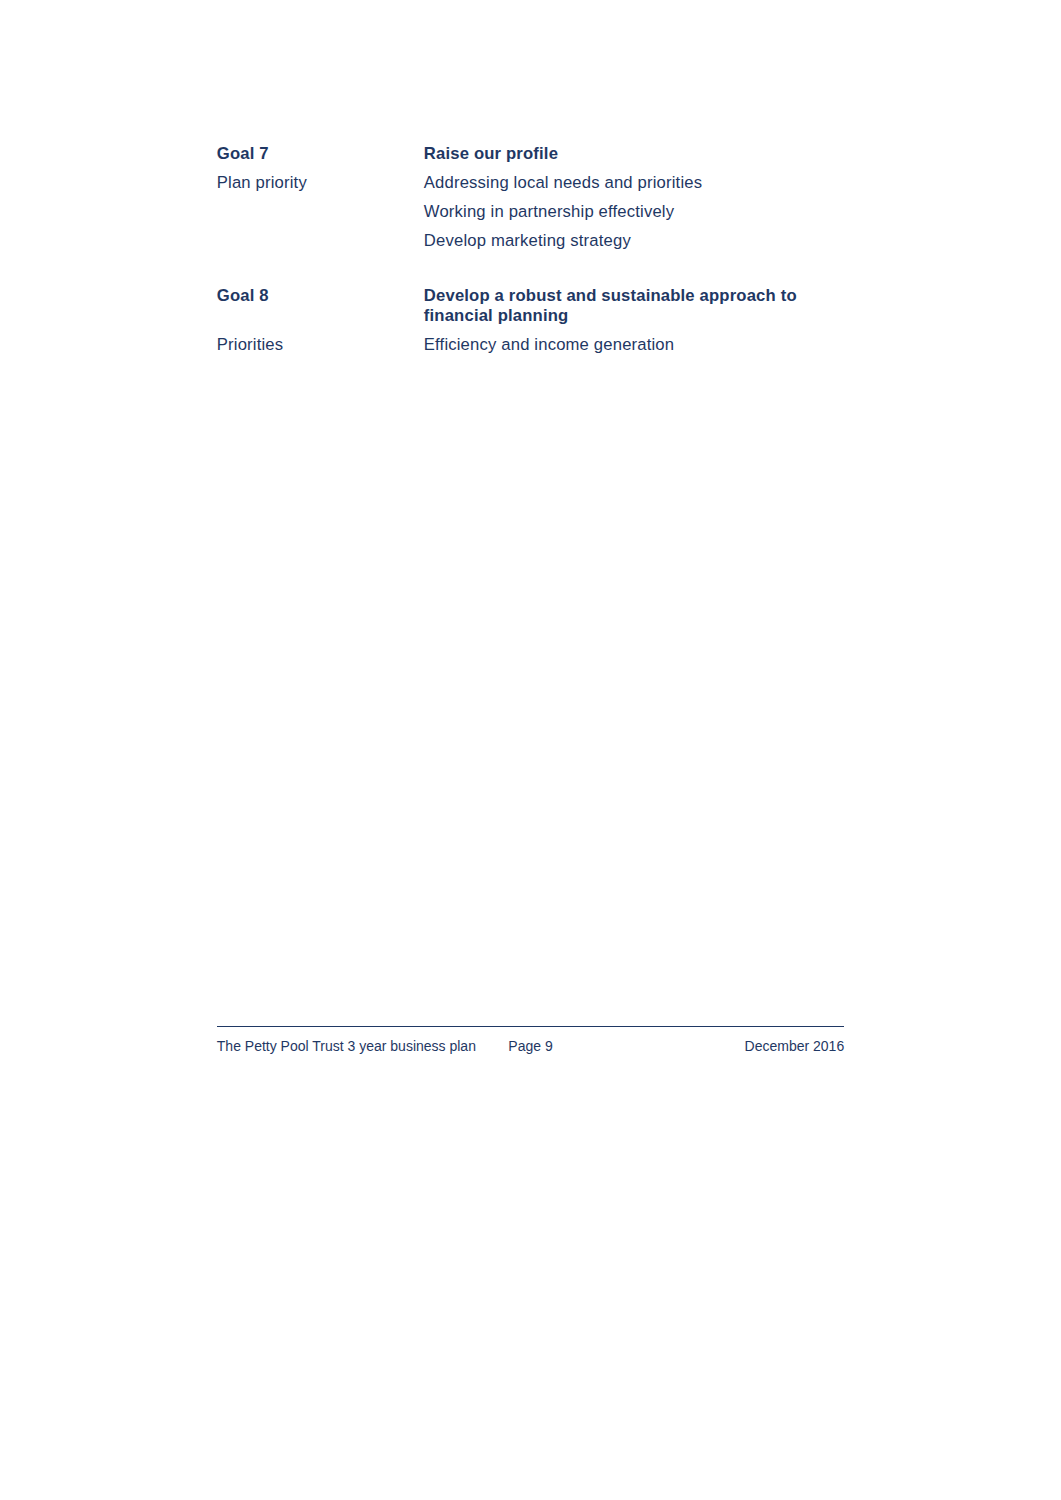Goal 7
Raise our profile
Plan priority
Addressing local needs and priorities
Working in partnership effectively
Develop marketing strategy
Goal 8
Develop a robust and sustainable approach to financial planning
Priorities
Efficiency and income generation
The Petty Pool Trust 3 year business plan
Page 9
December 2016